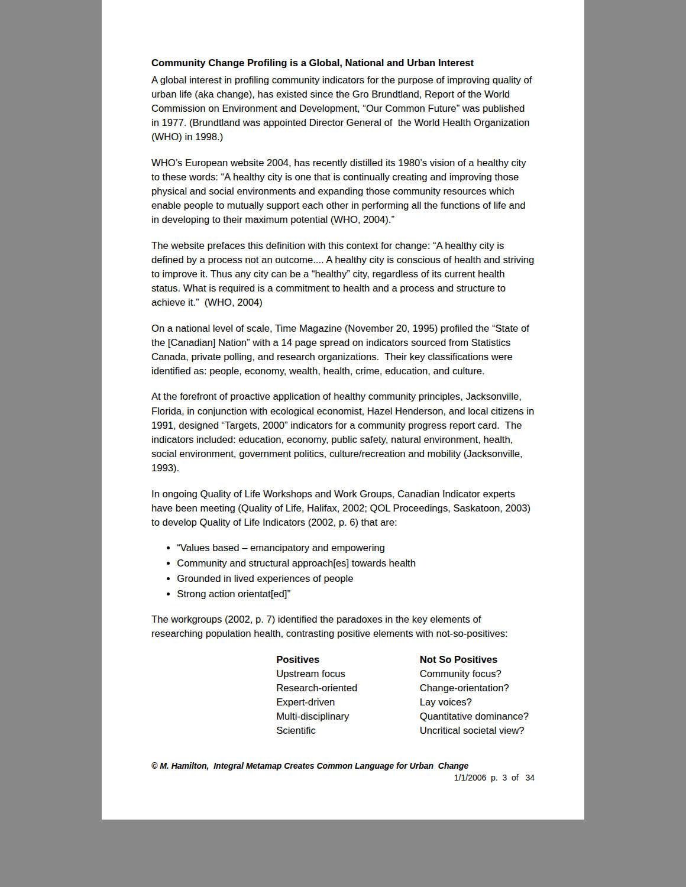Community Change Profiling is a Global, National and Urban Interest
A global interest in profiling community indicators for the purpose of improving quality of urban life (aka change), has existed since the Gro Brundtland, Report of the World Commission on Environment and Development, “Our Common Future” was published in 1977. (Brundtland was appointed Director General of the World Health Organization (WHO) in 1998.)
WHO’s European website 2004, has recently distilled its 1980’s vision of a healthy city to these words: “A healthy city is one that is continually creating and improving those physical and social environments and expanding those community resources which enable people to mutually support each other in performing all the functions of life and in developing to their maximum potential (WHO, 2004).”
The website prefaces this definition with this context for change: “A healthy city is defined by a process not an outcome.... A healthy city is conscious of health and striving to improve it. Thus any city can be a “healthy” city, regardless of its current health status. What is required is a commitment to health and a process and structure to achieve it.” (WHO, 2004)
On a national level of scale, Time Magazine (November 20, 1995) profiled the “State of the [Canadian] Nation” with a 14 page spread on indicators sourced from Statistics Canada, private polling, and research organizations. Their key classifications were identified as: people, economy, wealth, health, crime, education, and culture.
At the forefront of proactive application of healthy community principles, Jacksonville, Florida, in conjunction with ecological economist, Hazel Henderson, and local citizens in 1991, designed “Targets, 2000” indicators for a community progress report card. The indicators included: education, economy, public safety, natural environment, health, social environment, government politics, culture/recreation and mobility (Jacksonville, 1993).
In ongoing Quality of Life Workshops and Work Groups, Canadian Indicator experts have been meeting (Quality of Life, Halifax, 2002; QOL Proceedings, Saskatoon, 2003) to develop Quality of Life Indicators (2002, p. 6) that are:
“Values based – emancipatory and empowering
Community and structural approach[es] towards health
Grounded in lived experiences of people
Strong action orientat[ed]”
The workgroups (2002, p. 7) identified the paradoxes in the key elements of researching population health, contrasting positive elements with not-so-positives:
| Positives | Not So Positives |
| --- | --- |
| Upstream focus | Community focus? |
| Research-oriented | Change-orientation? |
| Expert-driven | Lay voices? |
| Multi-disciplinary | Quantitative dominance? |
| Scientific | Uncritical societal view? |
© M. Hamilton, Integral Metamap Creates Common Language for Urban Change 1/1/2006 p. 3 of 34